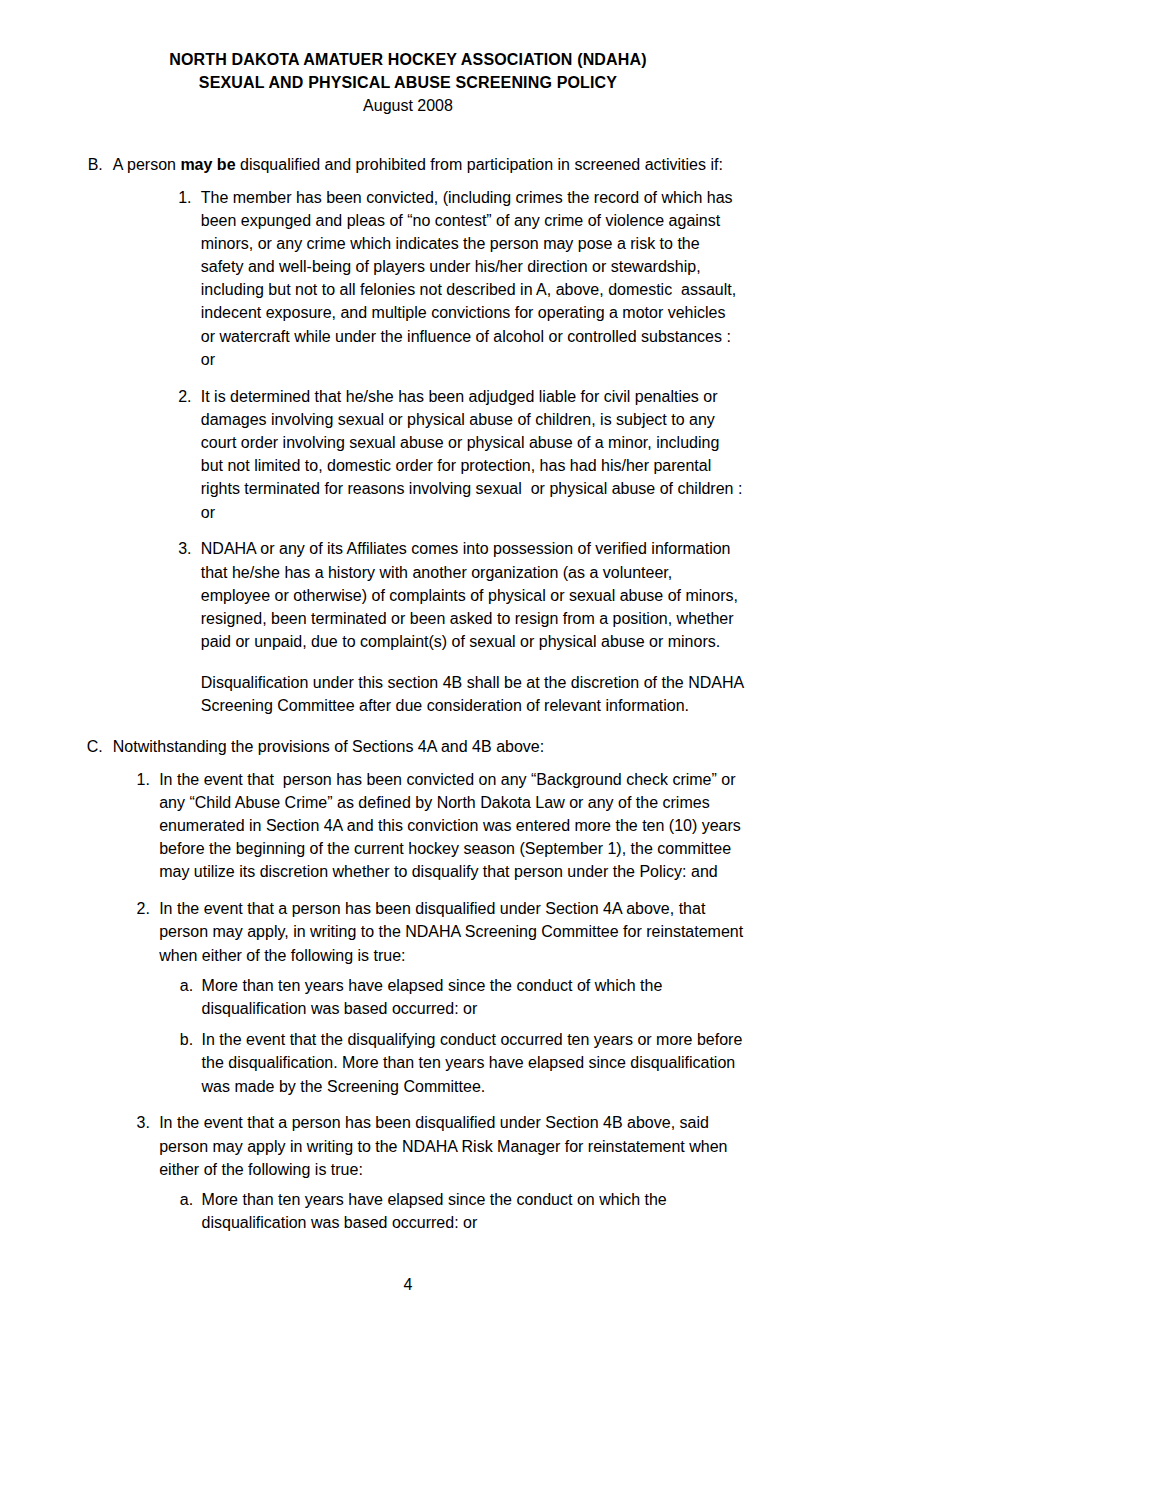North Dakota Amatuer Hockey Association (NDAHA)
Sexual and Physical Abuse Screening Policy
August 2008
A person may be disqualified and prohibited from participation in screened activities if:
The member has been convicted, (including crimes the record of which has been expunged and pleas of “no contest” of any crime of violence against minors, or any crime which indicates the person may pose a risk to the safety and well-being of players under his/her direction or stewardship, including but not to all felonies not described in A, above, domestic assault, indecent exposure, and multiple convictions for operating a motor vehicles or watercraft while under the influence of alcohol or controlled substances : or
It is determined that he/she has been adjudged liable for civil penalties or damages involving sexual or physical abuse of children, is subject to any court order involving sexual abuse or physical abuse of a minor, including but not limited to, domestic order for protection, has had his/her parental rights terminated for reasons involving sexual or physical abuse of children : or
NDAHA or any of its Affiliates comes into possession of verified information that he/she has a history with another organization (as a volunteer, employee or otherwise) of complaints of physical or sexual abuse of minors, resigned, been terminated or been asked to resign from a position, whether paid or unpaid, due to complaint(s) of sexual or physical abuse or minors.
Disqualification under this section 4B shall be at the discretion of the NDAHA Screening Committee after due consideration of relevant information.
Notwithstanding the provisions of Sections 4A and 4B above:
In the event that person has been convicted on any “Background check crime” or any “Child Abuse Crime” as defined by North Dakota Law or any of the crimes enumerated in Section 4A and this conviction was entered more the ten (10) years before the beginning of the current hockey season (September 1), the committee may utilize its discretion whether to disqualify that person under the Policy: and
In the event that a person has been disqualified under Section 4A above, that person may apply, in writing to the NDAHA Screening Committee for reinstatement when either of the following is true:
More than ten years have elapsed since the conduct of which the disqualification was based occurred: or
In the event that the disqualifying conduct occurred ten years or more before the disqualification. More than ten years have elapsed since disqualification was made by the Screening Committee.
In the event that a person has been disqualified under Section 4B above, said person may apply in writing to the NDAHA Risk Manager for reinstatement when either of the following is true:
More than ten years have elapsed since the conduct on which the disqualification was based occurred: or
4